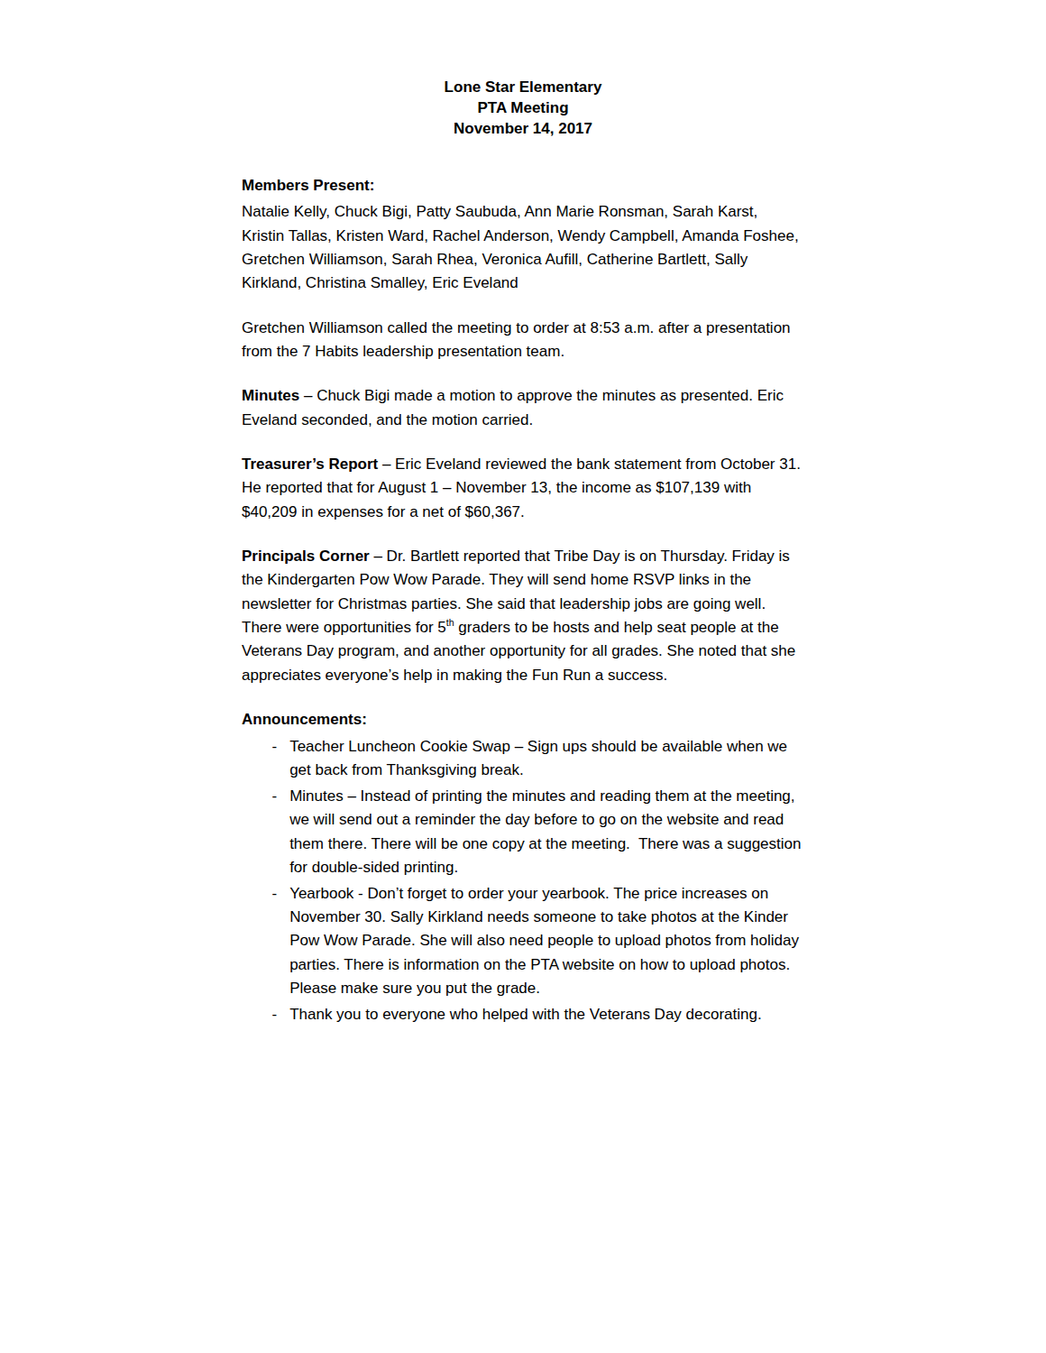Lone Star Elementary
PTA Meeting
November 14, 2017
Members Present:
Natalie Kelly, Chuck Bigi, Patty Saubuda, Ann Marie Ronsman, Sarah Karst, Kristin Tallas, Kristen Ward, Rachel Anderson, Wendy Campbell, Amanda Foshee, Gretchen Williamson, Sarah Rhea, Veronica Aufill, Catherine Bartlett, Sally Kirkland, Christina Smalley, Eric Eveland
Gretchen Williamson called the meeting to order at 8:53 a.m. after a presentation from the 7 Habits leadership presentation team.
Minutes – Chuck Bigi made a motion to approve the minutes as presented. Eric Eveland seconded, and the motion carried.
Treasurer’s Report – Eric Eveland reviewed the bank statement from October 31. He reported that for August 1 – November 13, the income as $107,139 with $40,209 in expenses for a net of $60,367.
Principals Corner – Dr. Bartlett reported that Tribe Day is on Thursday. Friday is the Kindergarten Pow Wow Parade. They will send home RSVP links in the newsletter for Christmas parties. She said that leadership jobs are going well. There were opportunities for 5th graders to be hosts and help seat people at the Veterans Day program, and another opportunity for all grades. She noted that she appreciates everyone’s help in making the Fun Run a success.
Announcements:
Teacher Luncheon Cookie Swap – Sign ups should be available when we get back from Thanksgiving break.
Minutes – Instead of printing the minutes and reading them at the meeting, we will send out a reminder the day before to go on the website and read them there. There will be one copy at the meeting. There was a suggestion for double-sided printing.
Yearbook - Don’t forget to order your yearbook. The price increases on November 30. Sally Kirkland needs someone to take photos at the Kinder Pow Wow Parade. She will also need people to upload photos from holiday parties. There is information on the PTA website on how to upload photos. Please make sure you put the grade.
Thank you to everyone who helped with the Veterans Day decorating.